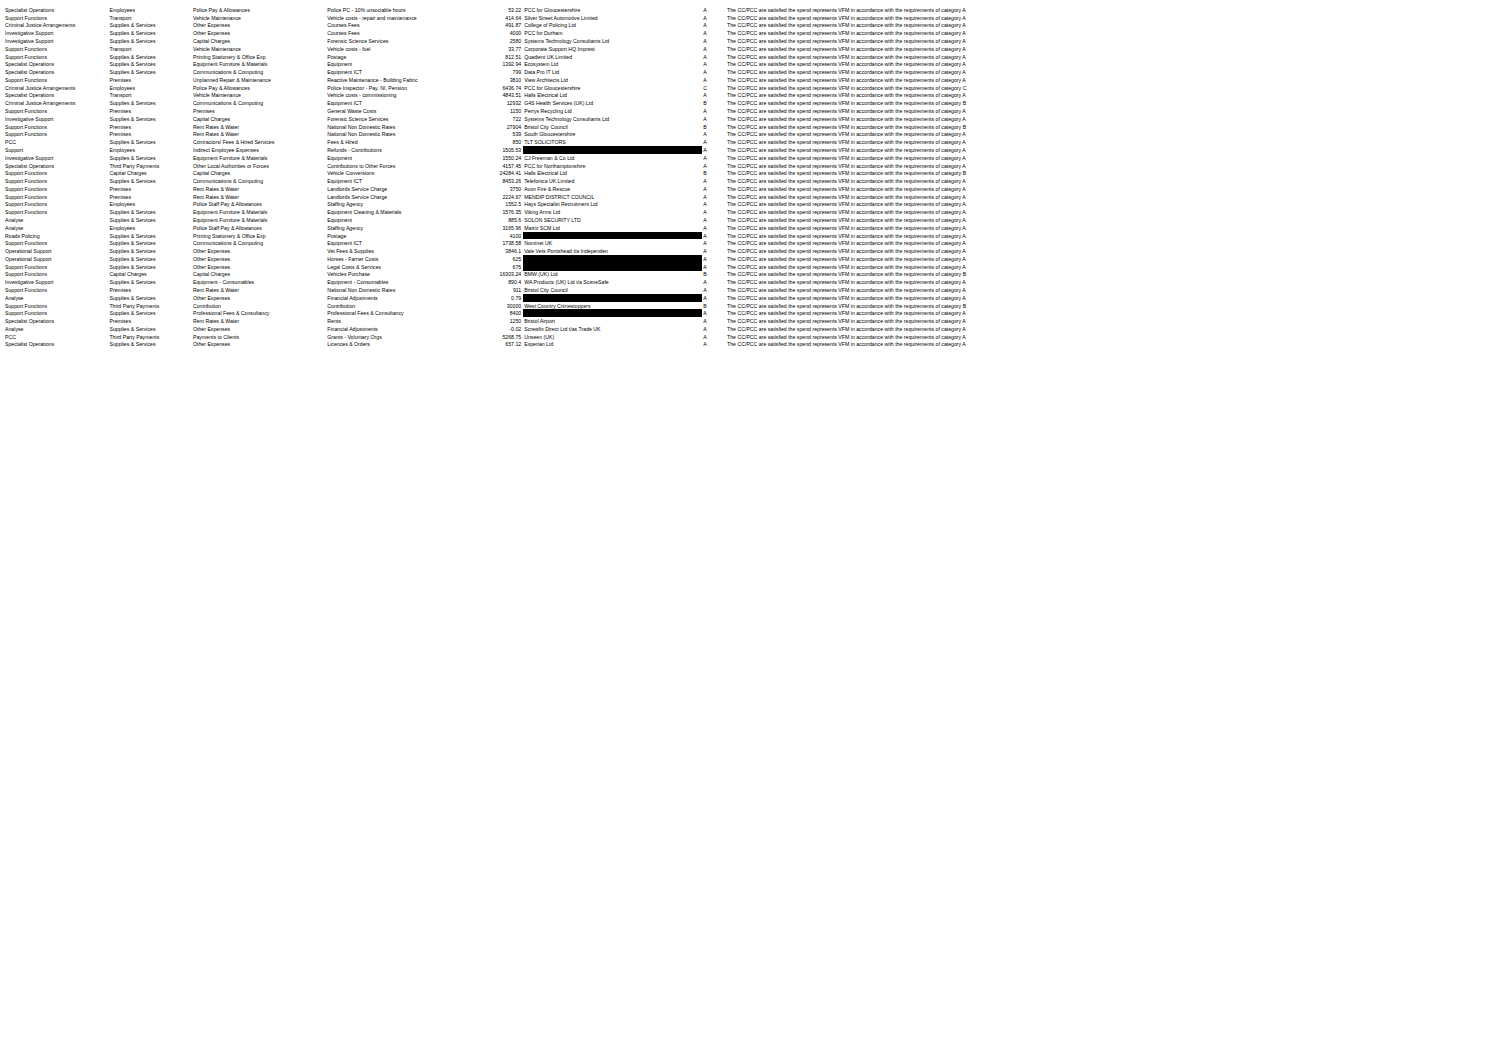| Specialist Operations | Employees | Police Pay & Allowances | Police PC - 10% unsociable hours | 53.22 | PCC for Gloucestershire | A | The CC/PCC are satisfied the spend represents VFM in accordance with the requirements of category A |
| Support Functions | Transport | Vehicle Maintenance | Vehicle costs - repair and maintenance | 414.64 | Silver Street Automotive Limited | A | The CC/PCC are satisfied the spend represents VFM in accordance with the requirements of category A |
| Criminal Justice Arrangements | Supplies & Services | Other Expenses | Courses Fees | 491.87 | College of Policing Ltd | A | The CC/PCC are satisfied the spend represents VFM in accordance with the requirements of category A |
| Investigative Support | Supplies & Services | Other Expenses | Courses Fees | 4000 | PCC for Durham | A | The CC/PCC are satisfied the spend represents VFM in accordance with the requirements of category A |
| Investigative Support | Supplies & Services | Capital Charges | Forensic Science Services | 2580 | Systems Technology Consultants Ltd | A | The CC/PCC are satisfied the spend represents VFM in accordance with the requirements of category A |
| Support Functions | Transport | Vehicle Maintenance | Vehicle costs - fuel | 33.77 | Corporate Support HQ Imprest | A | The CC/PCC are satisfied the spend represents VFM in accordance with the requirements of category A |
| Support Functions | Supplies & Services | Printing Stationery & Office Exp | Postage | 812.51 | Quadient UK Limited | A | The CC/PCC are satisfied the spend represents VFM in accordance with the requirements of category A |
| Specialist Operations | Supplies & Services | Equipment Furniture & Materials | Equipment | 1392.94 | Ecosystem Ltd | A | The CC/PCC are satisfied the spend represents VFM in accordance with the requirements of category A |
| Specialist Operations | Supplies & Services | Communications & Computing | Equipment ICT | 799 | Data Pro IT Ltd | A | The CC/PCC are satisfied the spend represents VFM in accordance with the requirements of category A |
| Support Functions | Premises | Unplanned Repair & Maintenance | Reactive Maintenance - Building Fabric | 3810 | View Architects Ltd | A | The CC/PCC are satisfied the spend represents VFM in accordance with the requirements of category A |
| Criminal Justice Arrangements | Employees | Police Pay & Allowances | Police Inspector - Pay, NI, Pension | 6436.74 | PCC for Gloucestershire | C | The CC/PCC are satisfied the spend represents VFM in accordance with the requirements of category C |
| Specialist Operations | Transport | Vehicle Maintenance | Vehicle costs - commissioning | 4843.51 | Halls Electrical Ltd | A | The CC/PCC are satisfied the spend represents VFM in accordance with the requirements of category A |
| Criminal Justice Arrangements | Supplies & Services | Communications & Computing | Equipment ICT | 12932 | G4S Health Services (UK) Ltd | B | The CC/PCC are satisfied the spend represents VFM in accordance with the requirements of category B |
| Support Functions | Premises | Premises | General Waste Costs | 1150 | Perrys Recycling Ltd | A | The CC/PCC are satisfied the spend represents VFM in accordance with the requirements of category A |
| Investigative Support | Supplies & Services | Capital Charges | Forensic Science Services | 722 | Systems Technology Consultants Ltd | A | The CC/PCC are satisfied the spend represents VFM in accordance with the requirements of category A |
| Support Functions | Premises | Rent Rates & Water | National Non Domestic Rates | 27904 | Bristol City Council | B | The CC/PCC are satisfied the spend represents VFM in accordance with the requirements of category B |
| Support Functions | Premises | Rent Rates & Water | National Non Domestic Rates | 539 | South Gloucestershire | A | The CC/PCC are satisfied the spend represents VFM in accordance with the requirements of category A |
| PCC | Supplies & Services | Contractors/ Fees & Hired Services | Fees & Hired | 850 | TLT SOLICITORS | A | The CC/PCC are satisfied the spend represents VFM in accordance with the requirements of category A |
| Support | Employees | Indirect Employee Expenses | Refunds - Contributions | 1505.53 | REDACTED | A | The CC/PCC are satisfied the spend represents VFM in accordance with the requirements of category A |
| Investigative Support | Supplies & Services | Equipment Furniture & Materials | Equipment | 1550.24 | CJ Freeman & Co Ltd | A | The CC/PCC are satisfied the spend represents VFM in accordance with the requirements of category A |
| Specialist Operations | Third Party Payments | Other Local Authorities or Forces | Contributions to Other Forces | 4157.45 | PCC for Northamptonshire | A | The CC/PCC are satisfied the spend represents VFM in accordance with the requirements of category A |
| Support Functions | Capital Charges | Capital Charges | Vehicle Conversions | 24284.41 | Halls Electrical Ltd | B | The CC/PCC are satisfied the spend represents VFM in accordance with the requirements of category B |
| Support Functions | Supplies & Services | Communications & Computing | Equipment ICT | 8453.26 | Telefonica UK Limited | A | The CC/PCC are satisfied the spend represents VFM in accordance with the requirements of category A |
| Support Functions | Premises | Rent Rates & Water | Landlords Service Charge | 3750 | Avon Fire & Rescue | A | The CC/PCC are satisfied the spend represents VFM in accordance with the requirements of category A |
| Support Functions | Premises | Rent Rates & Water | Landlords Service Charge | 2224.67 | MENDIP DISTRICT COUNCIL | A | The CC/PCC are satisfied the spend represents VFM in accordance with the requirements of category A |
| Support Functions | Employees | Police Staff Pay & Allowances | Staffing Agency | 1552.5 | Hays Specialist Recruitment Ltd | A | The CC/PCC are satisfied the spend represents VFM in accordance with the requirements of category A |
| Support Functions | Supplies & Services | Equipment Furniture & Materials | Equipment Cleaning & Materials | 1576.35 | Viking Arms Ltd | A | The CC/PCC are satisfied the spend represents VFM in accordance with the requirements of category A |
| Analyse | Supplies & Services | Equipment Furniture & Materials | Equipment | 885.6 | SOLON SECURITY LTD | A | The CC/PCC are satisfied the spend represents VFM in accordance with the requirements of category A |
| Analyse | Employees | Police Staff Pay & Allowances | Staffing Agency | 3165.96 | Matrix SCM Ltd | A | The CC/PCC are satisfied the spend represents VFM in accordance with the requirements of category A |
| Roads Policing | Supplies & Services | Printing Stationery & Office Exp | Postage | 4100 | REDACTED | A | The CC/PCC are satisfied the spend represents VFM in accordance with the requirements of category A |
| Support Functions | Supplies & Services | Communications & Computing | Equipment ICT | 1738.58 | Nominet UK | A | The CC/PCC are satisfied the spend represents VFM in accordance with the requirements of category A |
| Operational Support | Supplies & Services | Other Expenses | Vet Fees & Supplies | 3846.1 | Vale Vets Portishead t/a Independen | A | The CC/PCC are satisfied the spend represents VFM in accordance with the requirements of category A |
| Operational Support | Supplies & Services | Other Expenses | Horses - Farrier Costs | 625 | REDACTED | A | The CC/PCC are satisfied the spend represents VFM in accordance with the requirements of category A |
| Support Functions | Supplies & Services | Other Expenses | Legal Costs & Services | 675 | REDACTED | A | The CC/PCC are satisfied the spend represents VFM in accordance with the requirements of category A |
| Support Functions | Capital Charges | Capital Charges | Vehicles Purchase | 16303.24 | BMW (UK) Ltd | B | The CC/PCC are satisfied the spend represents VFM in accordance with the requirements of category B |
| Investigative Support | Supplies & Services | Equipment - Consumables | Equipment - Consumables | 890.4 | WA Products (UK) Ltd t/a SceneSafe | A | The CC/PCC are satisfied the spend represents VFM in accordance with the requirements of category A |
| Support Functions | Premises | Rent Rates & Water | National Non Domestic Rates | 911 | Bristol City Council | A | The CC/PCC are satisfied the spend represents VFM in accordance with the requirements of category A |
| Analyse | Supplies & Services | Other Expenses | Financial Adjustments | 0.79 | REDACTED | A | The CC/PCC are satisfied the spend represents VFM in accordance with the requirements of category A |
| Support Functions | Third Party Payments | Contribution | Contribution | 30000 | West Country Crimestoppers | B | The CC/PCC are satisfied the spend represents VFM in accordance with the requirements of category B |
| Support Functions | Supplies & Services | Professional Fees & Consultancy | Professional Fees & Consultancy | 8400 | REDACTED | A | The CC/PCC are satisfied the spend represents VFM in accordance with the requirements of category A |
| Specialist Operations | Premises | Rent Rates & Water | Rents | 1250 | Bristol Airport | A | The CC/PCC are satisfied the spend represents VFM in accordance with the requirements of category A |
| Analyse | Supplies & Services | Other Expenses | Financial Adjustments | -0.02 | Screwfix Direct Ltd t/as Trade UK | A | The CC/PCC are satisfied the spend represents VFM in accordance with the requirements of category A |
| PCC | Third Party Payments | Payments to Clients | Grants - Voluntary Orgs | 5268.75 | Unseen (UK) | A | The CC/PCC are satisfied the spend represents VFM in accordance with the requirements of category A |
| Specialist Operations | Supplies & Services | Other Expenses | Licences & Orders | 657.12 | Experian Ltd | A | The CC/PCC are satisfied the spend represents VFM in accordance with the requirements of category A |